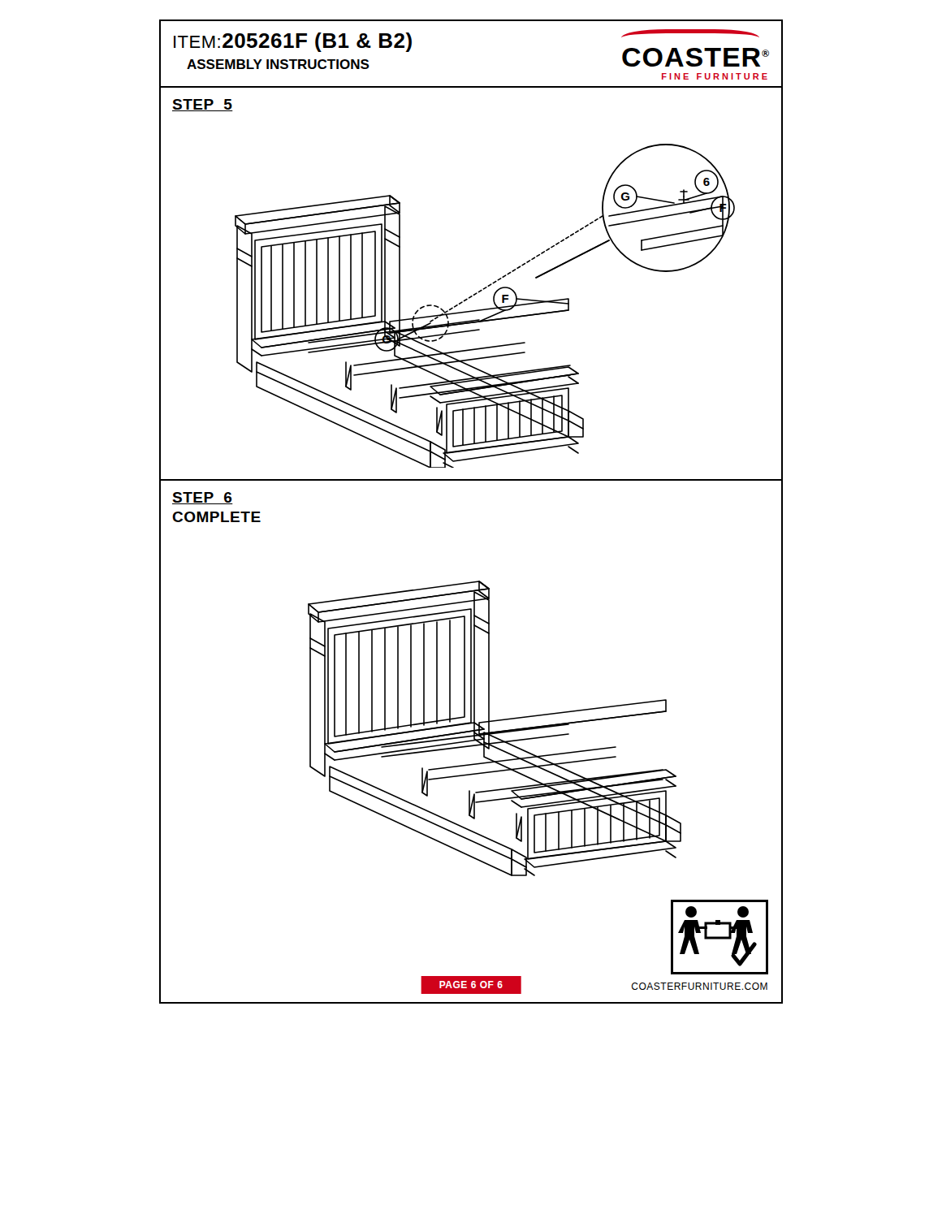ITEM: 205261F (B1 & B2)
ASSEMBLY INSTRUCTIONS
COASTER®
FINE FURNITURE
STEP 5
G F 6 F G
STEP 6
COMPLETE
PAGE 6 OF 6
COASTERFURNITURE.COM